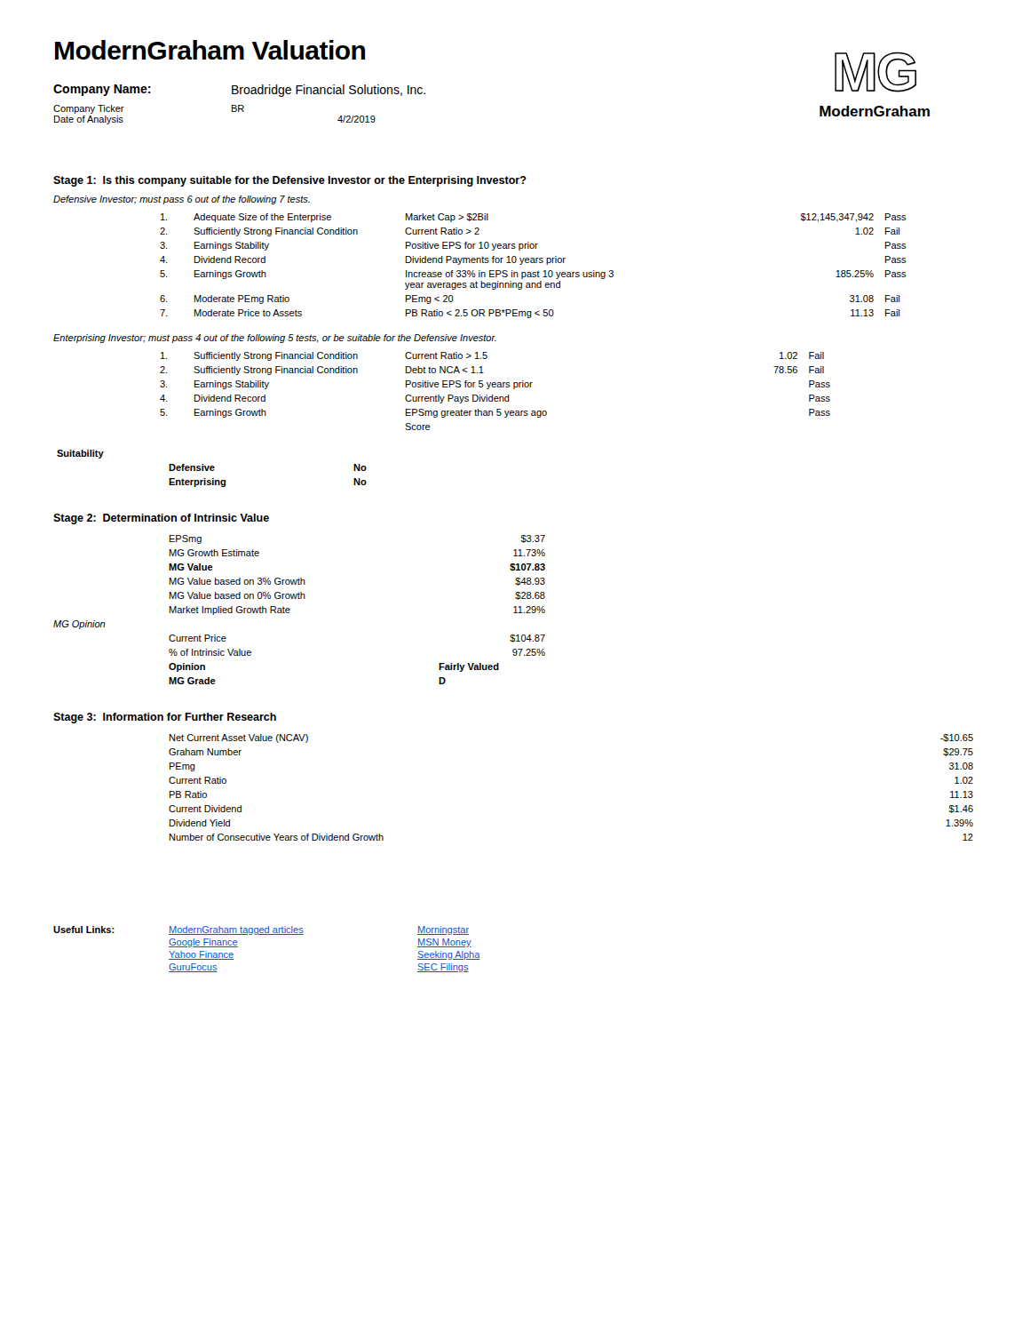ModernGraham Valuation
MG
ModernGraham
Company Name:
Broadridge Financial Solutions, Inc.
Company Ticker BR
Date of Analysis 4/2/2019
Stage 1: Is this company suitable for the Defensive Investor or the Enterprising Investor?
Defensive Investor; must pass 6 out of the following 7 tests.
| 1. | Adequate Size of the Enterprise | Market Cap > $2Bil | $12,145,347,942 | Pass |
| 2. | Sufficiently Strong Financial Condition | Current Ratio > 2 | 1.02 | Fail |
| 3. | Earnings Stability | Positive EPS for 10 years prior | | Pass |
| 4. | Dividend Record | Dividend Payments for 10 years prior | | Pass |
| 5. | Earnings Growth | Increase of 33% in EPS in past 10 years using 3 year averages at beginning and end | 185.25% | Pass |
| 6. | Moderate PEmg Ratio | PEmg < 20 | 31.08 | Fail |
| 7. | Moderate Price to Assets | PB Ratio < 2.5 OR PB*PEmg < 50 | 11.13 | Fail |
Enterprising Investor; must pass 4 out of the following 5 tests, or be suitable for the Defensive Investor.
| 1. | Sufficiently Strong Financial Condition | Current Ratio > 1.5 | 1.02 | Fail |
| 2. | Sufficiently Strong Financial Condition | Debt to NCA < 1.1 | 78.56 | Fail |
| 3. | Earnings Stability | Positive EPS for 5 years prior | | Pass |
| 4. | Dividend Record | Currently Pays Dividend | | Pass |
| 5. | Earnings Growth | EPSmg greater than 5 years ago | | Pass |
| | | Score | | |
| Suitability | | |
| Defensive | No |
| Enterprising | No |
Stage 2: Determination of Intrinsic Value
| EPSmg | $3.37 | |
| MG Growth Estimate | 11.73% | |
| MG Value | $107.83 | |
| MG Value based on 3% Growth | $48.93 | |
| MG Value based on 0% Growth | $28.68 | |
| Market Implied Growth Rate | 11.29% | |
| MG Opinion | | |
| Current Price | $104.87 | |
| % of Intrinsic Value | 97.25% | |
| Opinion | Fairly Valued | |
| MG Grade | D | |
Stage 3: Information for Further Research
| Net Current Asset Value (NCAV) | -$10.65 |
| Graham Number | $29.75 |
| PEmg | 31.08 |
| Current Ratio | 1.02 |
| PB Ratio | 11.13 |
| Current Dividend | $1.46 |
| Dividend Yield | 1.39% |
| Number of Consecutive Years of Dividend Growth | 12 |
Useful Links:
ModernGraham tagged articles
Google Finance
Yahoo Finance
GuruFocus
Morningstar
MSN Money
Seeking Alpha
SEC Filings